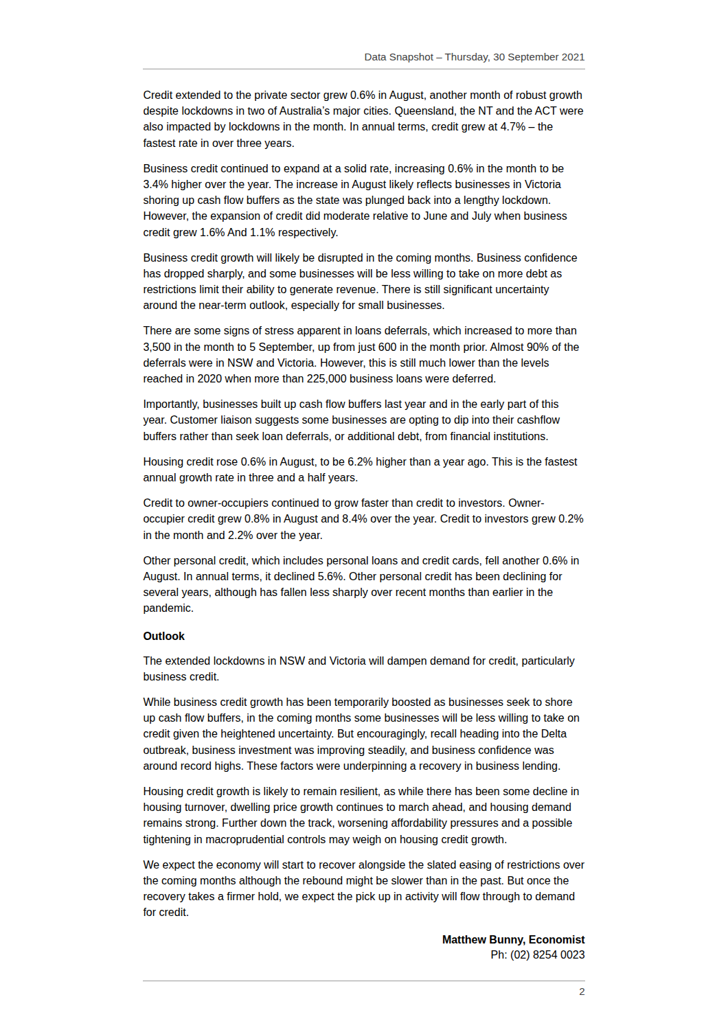Data Snapshot – Thursday, 30 September 2021
Credit extended to the private sector grew 0.6% in August, another month of robust growth despite lockdowns in two of Australia’s major cities. Queensland, the NT and the ACT were also impacted by lockdowns in the month. In annual terms, credit grew at 4.7% – the fastest rate in over three years.
Business credit continued to expand at a solid rate, increasing 0.6% in the month to be 3.4% higher over the year. The increase in August likely reflects businesses in Victoria shoring up cash flow buffers as the state was plunged back into a lengthy lockdown. However, the expansion of credit did moderate relative to June and July when business credit grew 1.6% And 1.1% respectively.
Business credit growth will likely be disrupted in the coming months. Business confidence has dropped sharply, and some businesses will be less willing to take on more debt as restrictions limit their ability to generate revenue. There is still significant uncertainty around the near-term outlook, especially for small businesses.
There are some signs of stress apparent in loans deferrals, which increased to more than 3,500 in the month to 5 September, up from just 600 in the month prior. Almost 90% of the deferrals were in NSW and Victoria. However, this is still much lower than the levels reached in 2020 when more than 225,000 business loans were deferred.
Importantly, businesses built up cash flow buffers last year and in the early part of this year. Customer liaison suggests some businesses are opting to dip into their cashflow buffers rather than seek loan deferrals, or additional debt, from financial institutions.
Housing credit rose 0.6% in August, to be 6.2% higher than a year ago. This is the fastest annual growth rate in three and a half years.
Credit to owner-occupiers continued to grow faster than credit to investors. Owner-occupier credit grew 0.8% in August and 8.4% over the year. Credit to investors grew 0.2% in the month and 2.2% over the year.
Other personal credit, which includes personal loans and credit cards, fell another 0.6% in August. In annual terms, it declined 5.6%. Other personal credit has been declining for several years, although has fallen less sharply over recent months than earlier in the pandemic.
Outlook
The extended lockdowns in NSW and Victoria will dampen demand for credit, particularly business credit.
While business credit growth has been temporarily boosted as businesses seek to shore up cash flow buffers, in the coming months some businesses will be less willing to take on credit given the heightened uncertainty. But encouragingly, recall heading into the Delta outbreak, business investment was improving steadily, and business confidence was around record highs. These factors were underpinning a recovery in business lending.
Housing credit growth is likely to remain resilient, as while there has been some decline in housing turnover, dwelling price growth continues to march ahead, and housing demand remains strong. Further down the track, worsening affordability pressures and a possible tightening in macroprudential controls may weigh on housing credit growth.
We expect the economy will start to recover alongside the slated easing of restrictions over the coming months although the rebound might be slower than in the past. But once the recovery takes a firmer hold, we expect the pick up in activity will flow through to demand for credit.
Matthew Bunny, Economist
Ph: (02) 8254 0023
2